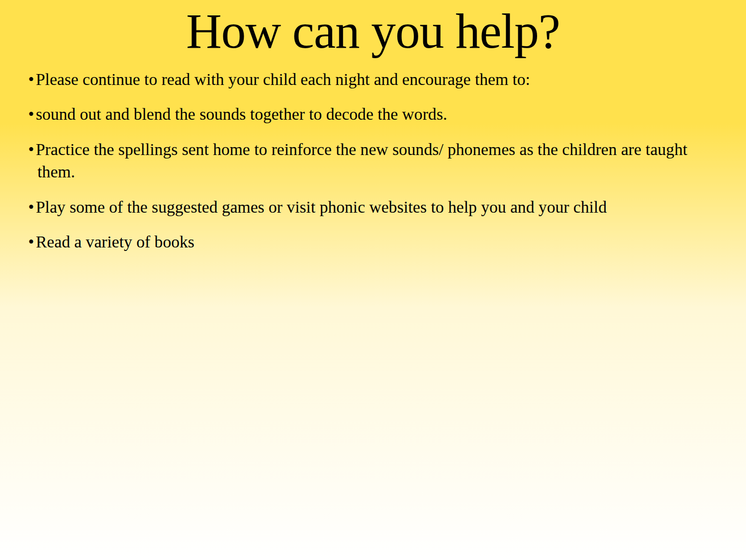How can you help?
Please continue to read with your child each night and encourage them to:
sound out and blend the sounds together to decode the words.
Practice the spellings sent home to reinforce the new sounds/ phonemes as the children are taught them.
Play some of the suggested games or visit phonic websites to help you and your child
Read a variety of books